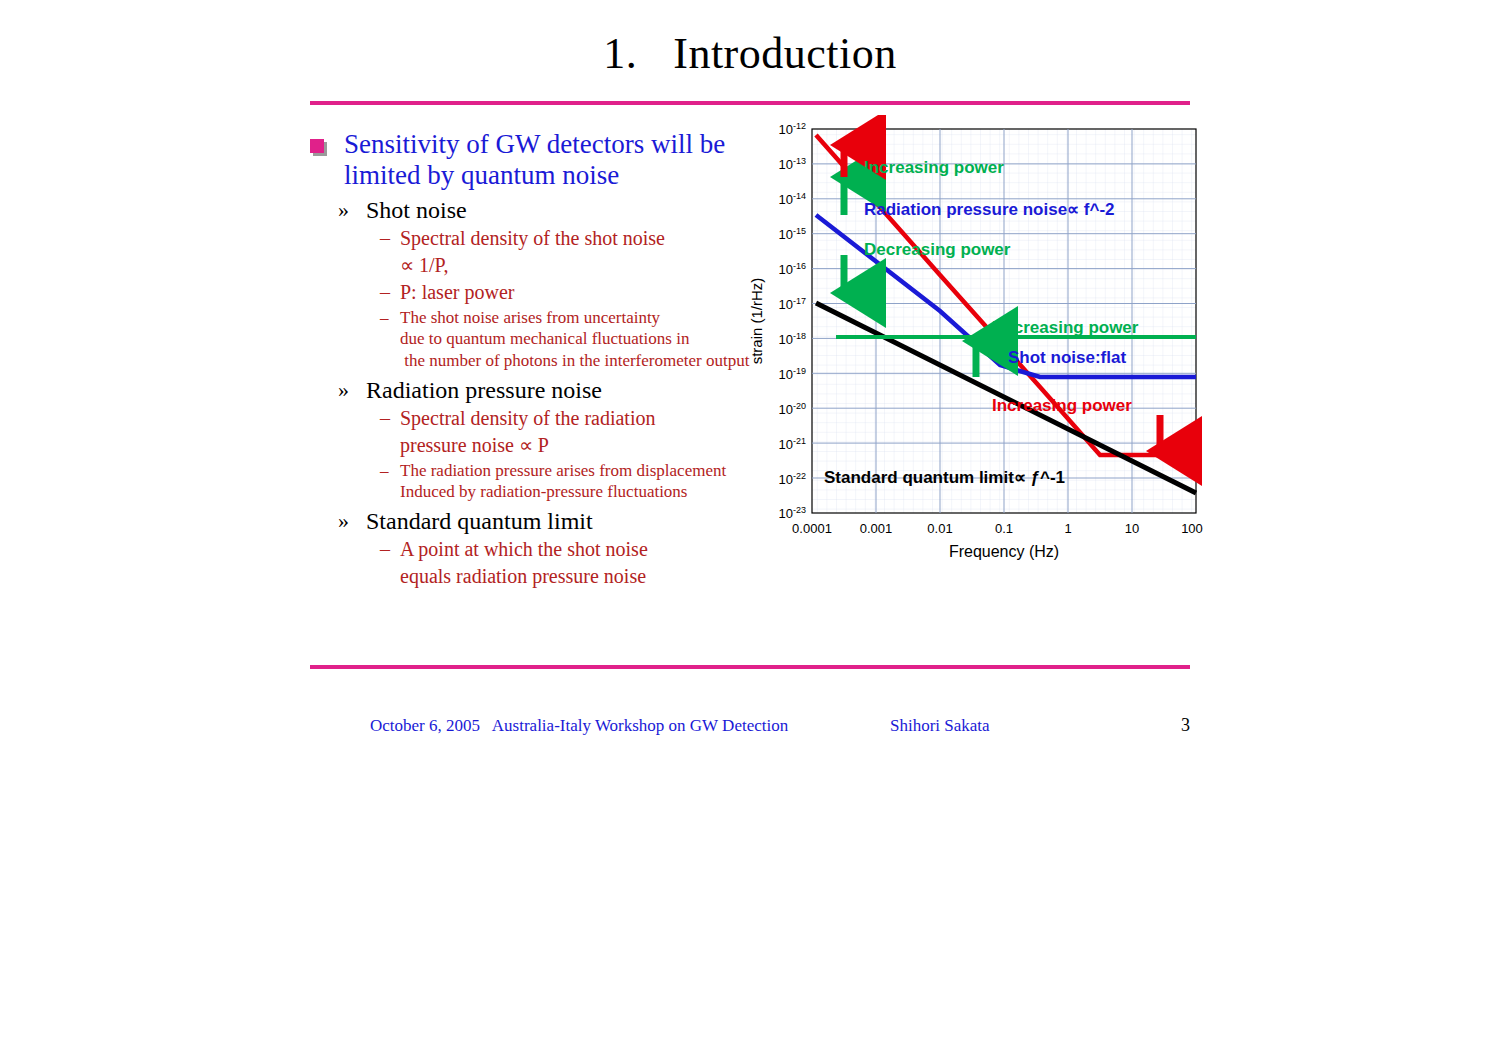1. Introduction
Sensitivity of GW detectors will be limited by quantum noise
Shot noise
Spectral density of the shot noise
∝ 1/P,
P: laser power
The shot noise arises from uncertainty
due to quantum mechanical fluctuations in
the number of photons in the interferometer output
Radiation pressure noise
Spectral density of the radiation
pressure noise ∝ P
The radiation pressure arises from displacement
Induced by radiation-pressure fluctuations
Standard quantum limit
A point at which the shot noise
equals radiation pressure noise
10-12 10-13 10-14 10-15 10-16 10-17 10-18 10-19 10-20 10-21 10-22 10-23 strain (1/rHz) 0.0001 0.001 0.01 0.1 1 10 100 Frequency (Hz) Increasing power Radiation pressure noise∝ f^-2 Decreasing power Decreasing power Shot noise:flat Increasing power Standard quantum limit∝ ƒ^-1
October 6, 2005 Australia-Italy Workshop on GW Detection Shihori Sakata 3